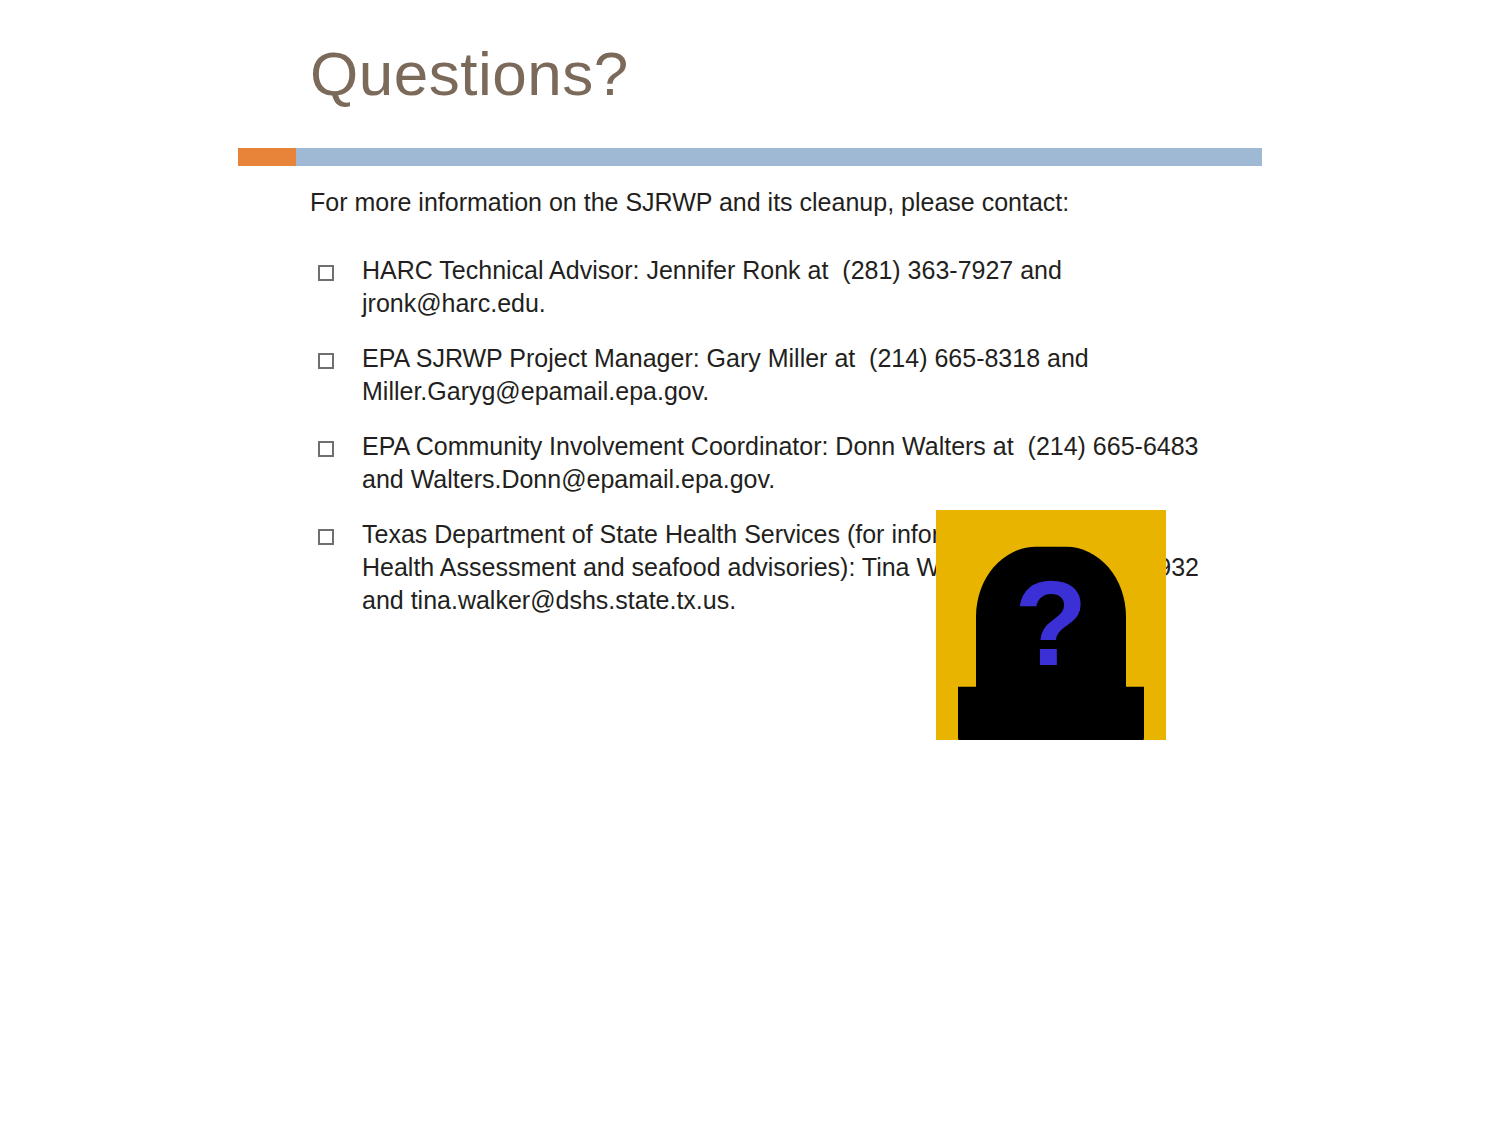Questions?
For more information on the SJRWP and its cleanup, please contact:
HARC Technical Advisor: Jennifer Ronk at (281) 363-7927 and jronk@harc.edu.
EPA SJRWP Project Manager: Gary Miller at (214) 665-8318 and Miller.Garyg@epamail.epa.gov.
EPA Community Involvement Coordinator: Donn Walters at (214) 665-6483 and Walters.Donn@epamail.epa.gov.
Texas Department of State Health Services (for information on the Public Health Assessment and seafood advisories): Tina Walker at (512) 776-2932 and tina.walker@dshs.state.tx.us.
?